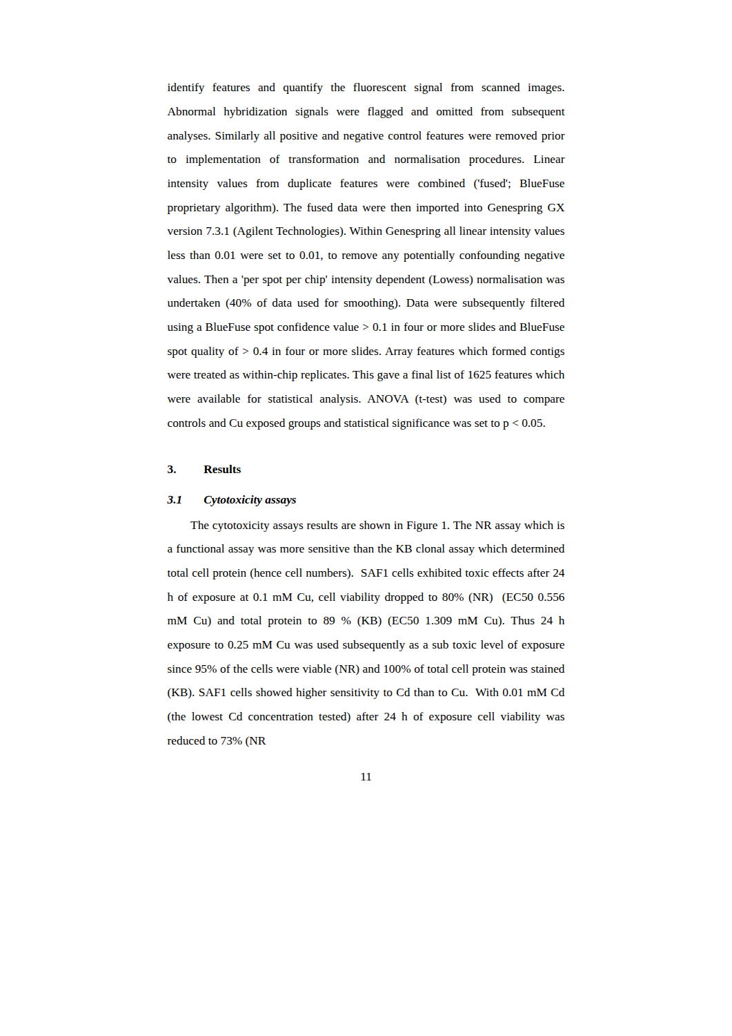identify features and quantify the fluorescent signal from scanned images. Abnormal hybridization signals were flagged and omitted from subsequent analyses. Similarly all positive and negative control features were removed prior to implementation of transformation and normalisation procedures. Linear intensity values from duplicate features were combined ('fused'; BlueFuse proprietary algorithm). The fused data were then imported into Genespring GX version 7.3.1 (Agilent Technologies). Within Genespring all linear intensity values less than 0.01 were set to 0.01, to remove any potentially confounding negative values. Then a 'per spot per chip' intensity dependent (Lowess) normalisation was undertaken (40% of data used for smoothing). Data were subsequently filtered using a BlueFuse spot confidence value > 0.1 in four or more slides and BlueFuse spot quality of > 0.4 in four or more slides. Array features which formed contigs were treated as within-chip replicates. This gave a final list of 1625 features which were available for statistical analysis. ANOVA (t-test) was used to compare controls and Cu exposed groups and statistical significance was set to p < 0.05.
3. Results
3.1 Cytotoxicity assays
The cytotoxicity assays results are shown in Figure 1. The NR assay which is a functional assay was more sensitive than the KB clonal assay which determined total cell protein (hence cell numbers). SAF1 cells exhibited toxic effects after 24 h of exposure at 0.1 mM Cu, cell viability dropped to 80% (NR) (EC50 0.556 mM Cu) and total protein to 89 % (KB) (EC50 1.309 mM Cu). Thus 24 h exposure to 0.25 mM Cu was used subsequently as a sub toxic level of exposure since 95% of the cells were viable (NR) and 100% of total cell protein was stained (KB). SAF1 cells showed higher sensitivity to Cd than to Cu. With 0.01 mM Cd (the lowest Cd concentration tested) after 24 h of exposure cell viability was reduced to 73% (NR
11